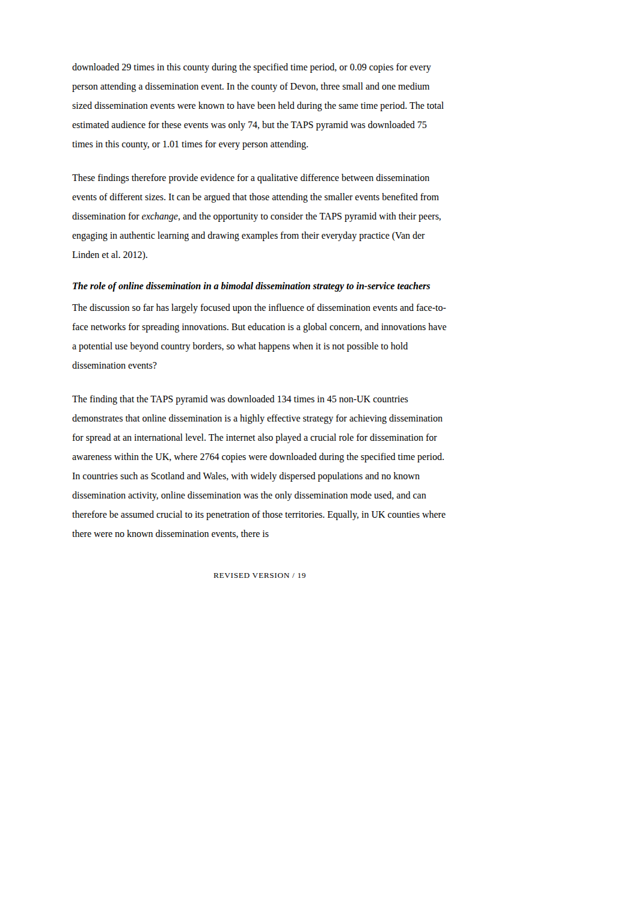downloaded 29 times in this county during the specified time period, or 0.09 copies for every person attending a dissemination event. In the county of Devon, three small and one medium sized dissemination events were known to have been held during the same time period. The total estimated audience for these events was only 74, but the TAPS pyramid was downloaded 75 times in this county, or 1.01 times for every person attending.
These findings therefore provide evidence for a qualitative difference between dissemination events of different sizes. It can be argued that those attending the smaller events benefited from dissemination for exchange, and the opportunity to consider the TAPS pyramid with their peers, engaging in authentic learning and drawing examples from their everyday practice (Van der Linden et al. 2012).
The role of online dissemination in a bimodal dissemination strategy to in-service teachers
The discussion so far has largely focused upon the influence of dissemination events and face-to-face networks for spreading innovations. But education is a global concern, and innovations have a potential use beyond country borders, so what happens when it is not possible to hold dissemination events?
The finding that the TAPS pyramid was downloaded 134 times in 45 non-UK countries demonstrates that online dissemination is a highly effective strategy for achieving dissemination for spread at an international level. The internet also played a crucial role for dissemination for awareness within the UK, where 2764 copies were downloaded during the specified time period. In countries such as Scotland and Wales, with widely dispersed populations and no known dissemination activity, online dissemination was the only dissemination mode used, and can therefore be assumed crucial to its penetration of those territories. Equally, in UK counties where there were no known dissemination events, there is
REVISED VERSION / 19